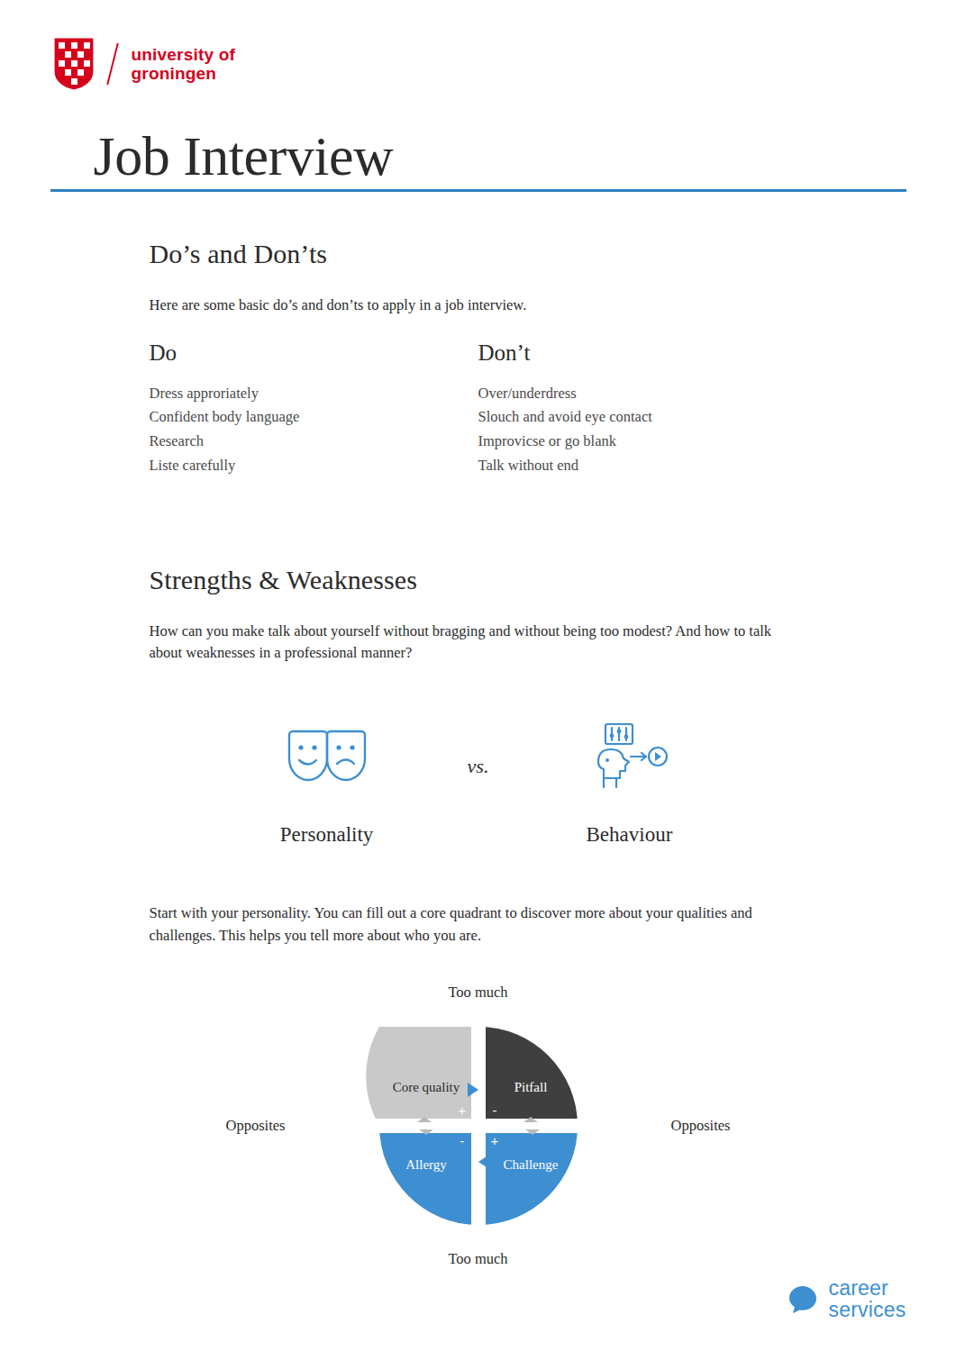university of
groningen
Job Interview
Do’s and Don’ts
Here are some basic do’s and don’ts to apply in a job interview.
Do
Dress approriately
Confident body language
Research
Liste carefully
Don’t
Over/underdress
Slouch and avoid eye contact
Improvicse or go blank
Talk without end
Strengths & Weaknesses
How can you make talk about yourself without bragging and without being too modest? And how to talk about weaknesses in a professional manner?
Personality
vs.
Behaviour
Start with your personality. You can fill out a core quadrant to discover more about your qualities and challenges. This helps you tell more about who you are.
Too much
Core quality Pitfall Allergy Challenge + - - +
Opposites
Opposites
Too much
career
services